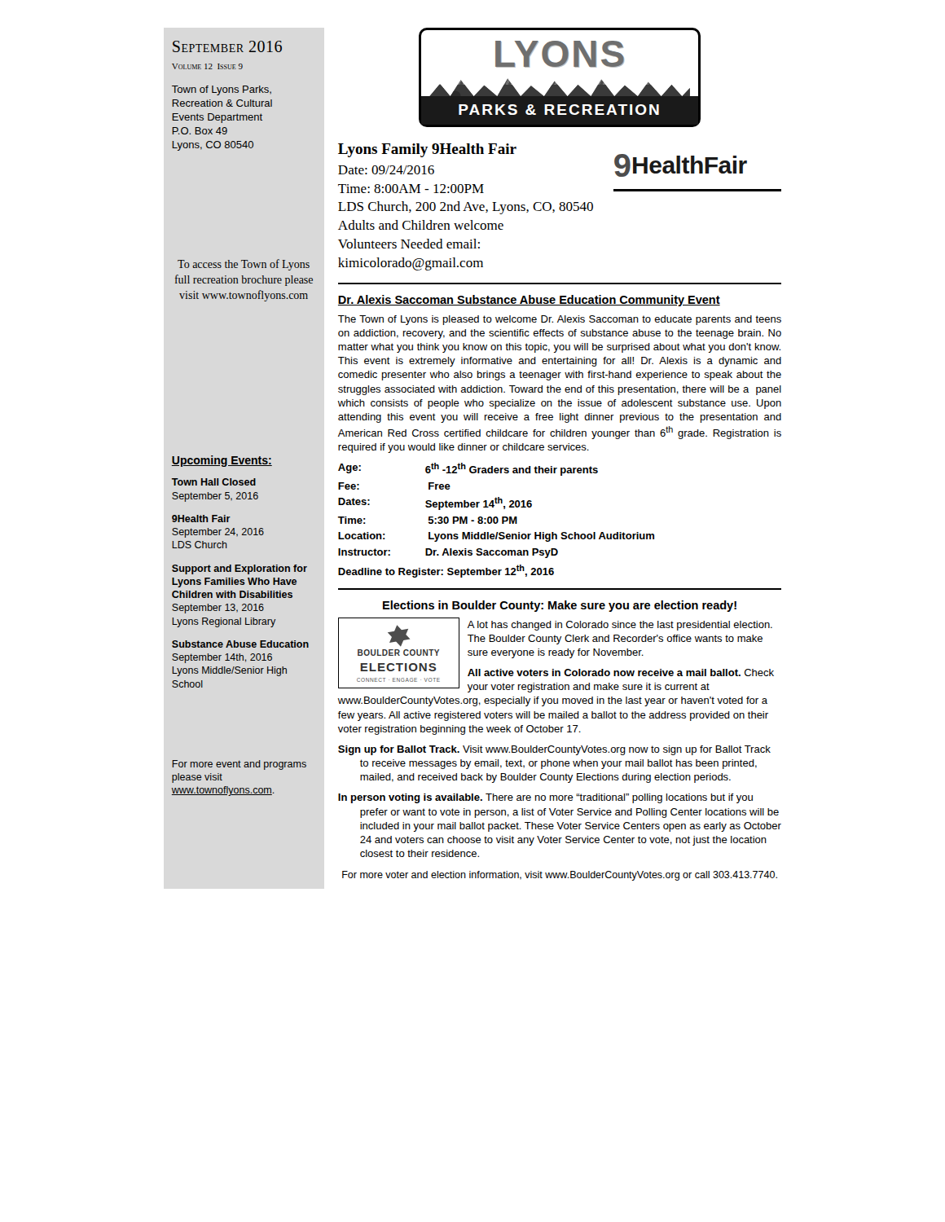September 2016
Volume 12 Issue 9
Town of Lyons Parks,
Recreation & Cultural
Events Department
P.O. Box 49
Lyons, CO 80540
To access the Town of Lyons full recreation brochure please visit www.townoflyons.com
Upcoming Events:
Town Hall Closed
September 5, 2016
9Health Fair
September 24, 2016
LDS Church
Support and Exploration for Lyons Families Who Have Children with Disabilities
September 13, 2016
Lyons Regional Library
Substance Abuse Education
September 14th, 2016
Lyons Middle/Senior High School
For more event and programs please visit www.townoflyons.com.
LYONS
PARKS & RECREATION
9 HealthFair
Lyons Family 9Health Fair
Date: 09/24/2016
Time: 8:00AM - 12:00PM
LDS Church, 200 2nd Ave, Lyons, CO, 80540
Adults and Children welcome
Volunteers Needed email: kimicolorado@gmail.com
Dr. Alexis Saccoman Substance Abuse Education Community Event
The Town of Lyons is pleased to welcome Dr. Alexis Saccoman to educate parents and teens on addiction, recovery, and the scientific effects of substance abuse to the teenage brain. No matter what you think you know on this topic, you will be surprised about what you don't know. This event is extremely informative and entertaining for all! Dr. Alexis is a dynamic and comedic presenter who also brings a teenager with first-hand experience to speak about the struggles associated with addiction. Toward the end of this presentation, there will be a panel which consists of people who specialize on the issue of adolescent substance use. Upon attending this event you will receive a free light dinner previous to the presentation and American Red Cross certified childcare for children younger than 6th grade. Registration is required if you would like dinner or childcare services.
| Age: | 6 th -12 th Graders and their parents |
| Fee: | Free |
| Dates: | September 14 th , 2016 |
| Time: | 5:30 PM - 8:00 PM |
| Location: | Lyons Middle/Senior High School Auditorium |
| Instructor: | Dr. Alexis Saccoman PsyD |
Deadline to Register: September 12th, 2016
Elections in Boulder County: Make sure you are election ready!
BOULDER COUNTY
ELECTIONS
CONNECT · ENGAGE · VOTE
A lot has changed in Colorado since the last presidential election. The Boulder County Clerk and Recorder's office wants to make sure everyone is ready for November.
All active voters in Colorado now receive a mail ballot. Check your voter registration and make sure it is current at www.BoulderCountyVotes.org, especially if you moved in the last year or haven't voted for a few years. All active registered voters will be mailed a ballot to the address provided on their voter registration beginning the week of October 17.
Sign up for Ballot Track. Visit www.BoulderCountyVotes.org now to sign up for Ballot Track to receive messages by email, text, or phone when your mail ballot has been printed, mailed, and received back by Boulder County Elections during election periods.
In person voting is available. There are no more “traditional” polling locations but if you prefer or want to vote in person, a list of Voter Service and Polling Center locations will be included in your mail ballot packet. These Voter Service Centers open as early as October 24 and voters can choose to visit any Voter Service Center to vote, not just the location closest to their residence.
For more voter and election information, visit www.BoulderCountyVotes.org or call 303.413.7740.